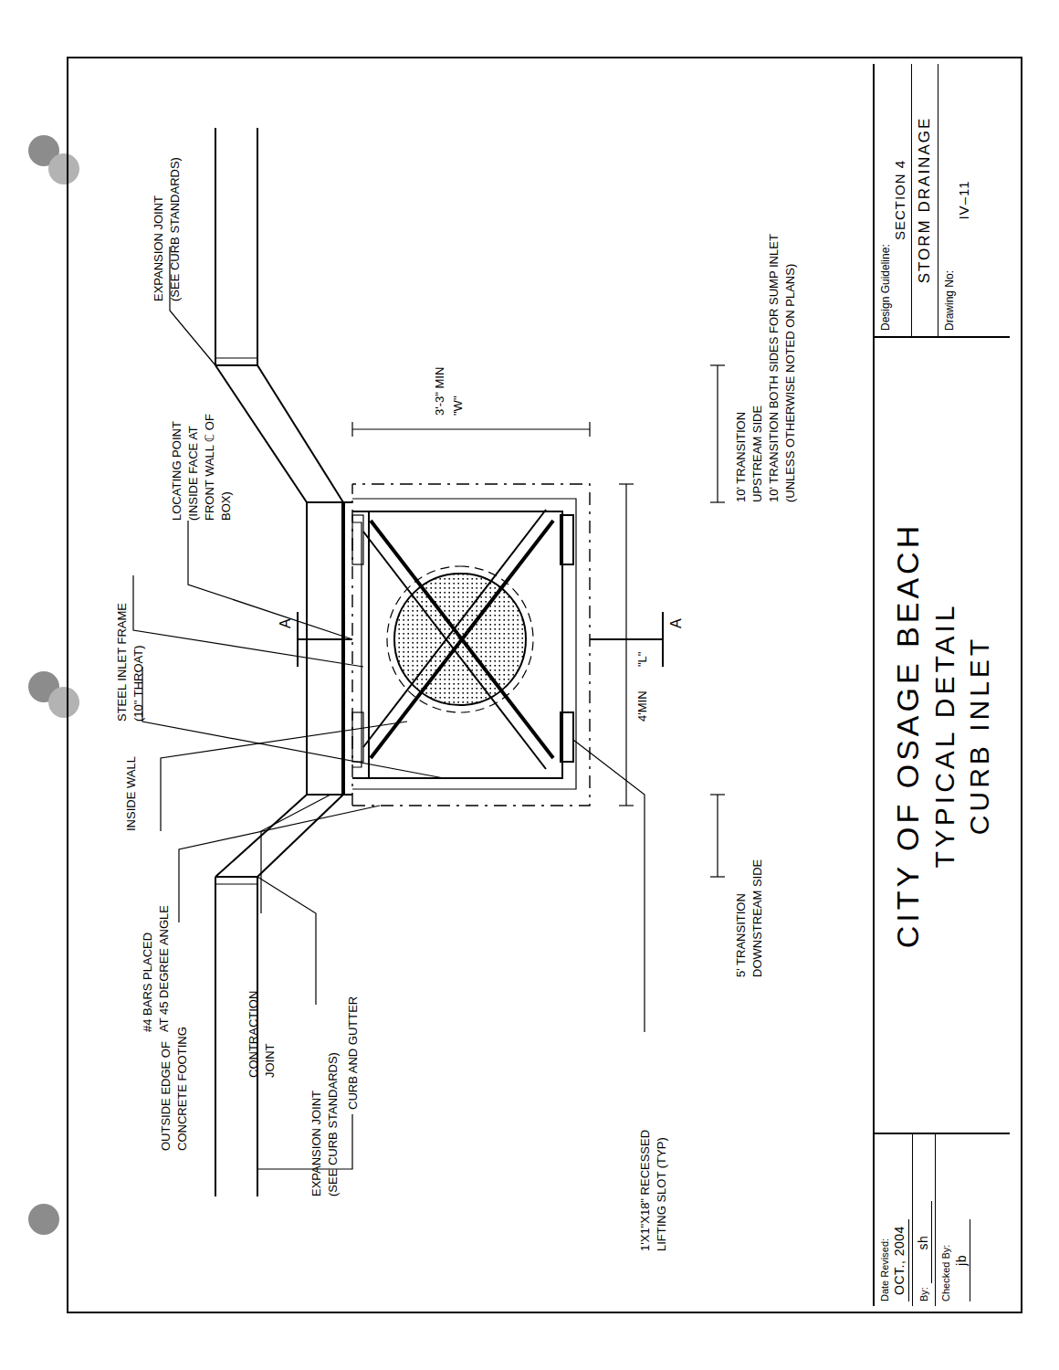City of Osage Beach — Typical Detail — Curb Inlet — Storm Drainage — Drawing No. IV-11
A A ===== Dimension: 4' MIN "L" (box length) ===== 4'MIN "L" ===== Dimension: 3'-3" MIN "W" (box width) ===== 3'-3" MIN "W" 5' TRANSITION DOWNSTREAM SIDE 10' TRANSITION UPSTREAM SIDE 10' TRANSITION BOTH SIDES FOR SUMP INLET (UNLESS OTHERWISE NOTED ON PLANS) CURB AND GUTTER 1'X1"X18" RECESSED LIFTING SLOT (TYP) EXPANSION JOINT (SEE CURB STANDARDS) CONTRACTION JOINT OUTSIDE EDGE OF CONCRETE FOOTING #4 BARS PLACED AT 45 DEGREE ANGLE INSIDE WALL STEEL INLET FRAME (10" THROAT) LOCATING POINT (INSIDE FACE AT FRONT WALL ℂ OF BOX) EXPANSION JOINT (SEE CURB STANDARDS)
Date Revised:
OCT., 2004
By: sh
Checked By:
jb
CITY OF OSAGE BEACH
TYPICAL DETAIL
CURB INLET
Design Guideline:
SECTION 4
STORM DRAINAGE
Drawing No:
IV–11